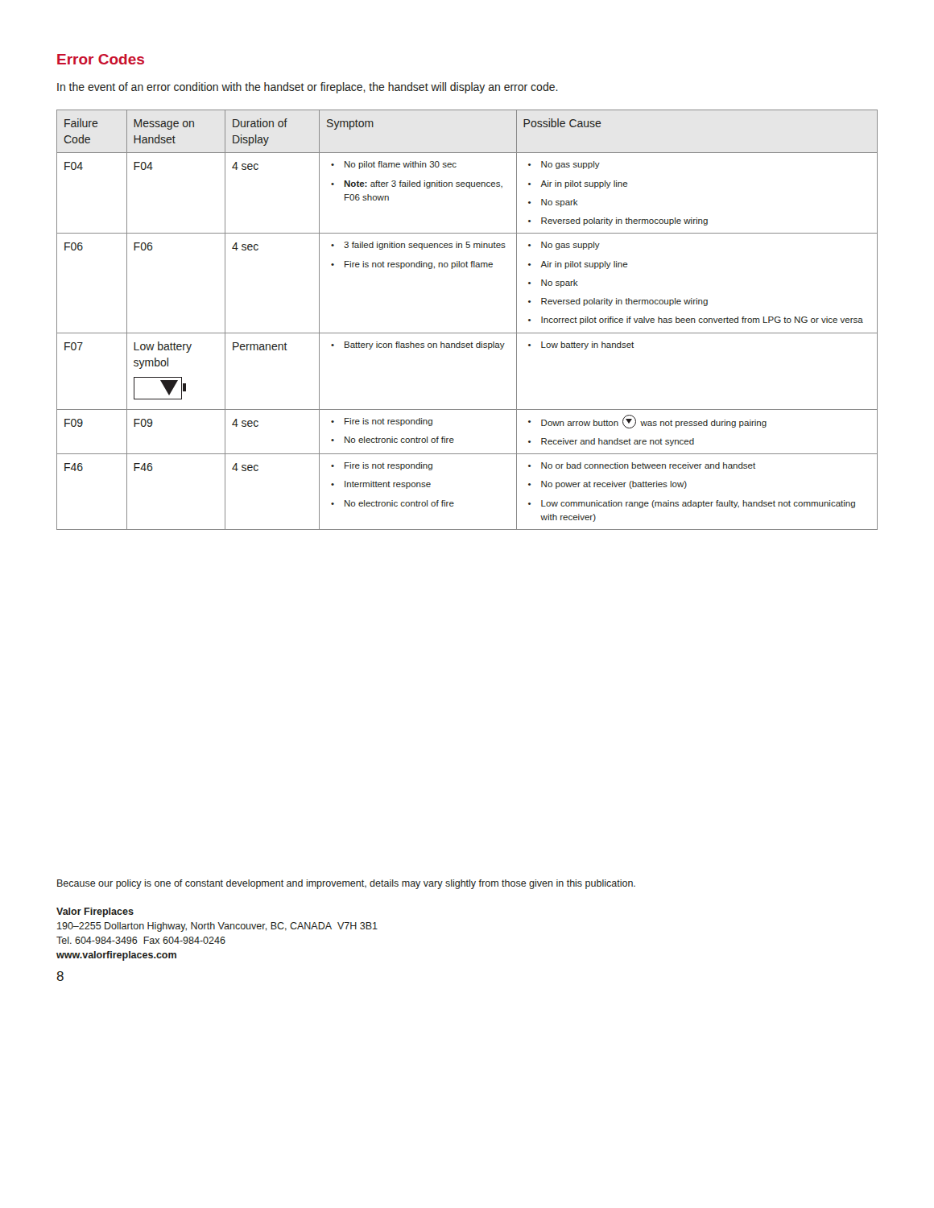Error Codes
In the event of an error condition with the handset or fireplace, the handset will display an error code.
| Failure Code | Message on Handset | Duration of Display | Symptom | Possible Cause |
| --- | --- | --- | --- | --- |
| F04 | F04 | 4 sec | No pilot flame within 30 sec Note: after 3 failed ignition sequences, F06 shown | No gas supply Air in pilot supply line No spark Reversed polarity in thermocouple wiring |
| F06 | F06 | 4 sec | 3 failed ignition sequences in 5 minutes Fire is not responding, no pilot flame | No gas supply Air in pilot supply line No spark Reversed polarity in thermocouple wiring Incorrect pilot orifice if valve has been converted from LPG to NG or vice versa |
| F07 | Low battery symbol | Permanent | Battery icon flashes on handset display | Low battery in handset |
| F09 | F09 | 4 sec | Fire is not responding No electronic control of fire | Down arrow button was not pressed during pairing Receiver and handset are not synced |
| F46 | F46 | 4 sec | Fire is not responding Intermittent response No electronic control of fire | No or bad connection between receiver and handset No power at receiver (batteries low) Low communication range (mains adapter faulty, handset not communicating with receiver) |
Because our policy is one of constant development and improvement, details may vary slightly from those given in this publication.
Valor Fireplaces
190–2255 Dollarton Highway, North Vancouver, BC, CANADA V7H 3B1
Tel. 604-984-3496 Fax 604-984-0246
www.valorfireplaces.com
8